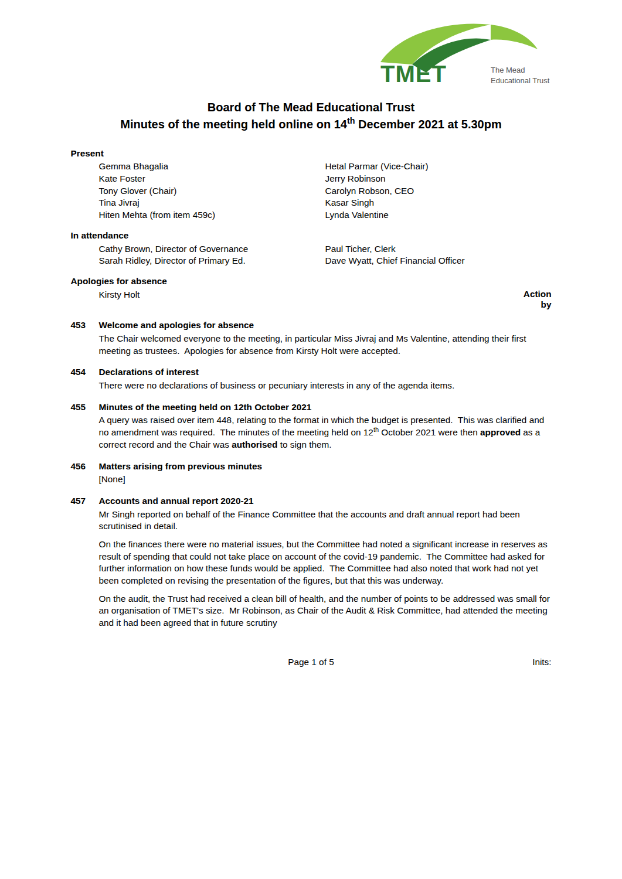TMET The Mead Educational Trust
Board of The Mead Educational Trust
Minutes of the meeting held online on 14th December 2021 at 5.30pm
Present
Gemma Bhagalia
Kate Foster
Tony Glover (Chair)
Tina Jivraj
Hiten Mehta (from item 459c)
Hetal Parmar (Vice-Chair)
Jerry Robinson
Carolyn Robson, CEO
Kasar Singh
Lynda Valentine
In attendance
Cathy Brown, Director of Governance
Sarah Ridley, Director of Primary Ed.
Paul Ticher, Clerk
Dave Wyatt, Chief Financial Officer
Apologies for absence
Kirsty Holt
Action
by
453
Welcome and apologies for absence
The Chair welcomed everyone to the meeting, in particular Miss Jivraj and Ms Valentine, attending their first meeting as trustees. Apologies for absence from Kirsty Holt were accepted.
454
Declarations of interest
There were no declarations of business or pecuniary interests in any of the agenda items.
455
Minutes of the meeting held on 12th October 2021
A query was raised over item 448, relating to the format in which the budget is presented. This was clarified and no amendment was required. The minutes of the meeting held on 12th October 2021 were then approved as a correct record and the Chair was authorised to sign them.
456
Matters arising from previous minutes
[None]
457
Accounts and annual report 2020-21
Mr Singh reported on behalf of the Finance Committee that the accounts and draft annual report had been scrutinised in detail.
On the finances there were no material issues, but the Committee had noted a significant increase in reserves as result of spending that could not take place on account of the covid-19 pandemic. The Committee had asked for further information on how these funds would be applied. The Committee had also noted that work had not yet been completed on revising the presentation of the figures, but that this was underway.
On the audit, the Trust had received a clean bill of health, and the number of points to be addressed was small for an organisation of TMET's size. Mr Robinson, as Chair of the Audit & Risk Committee, had attended the meeting and it had been agreed that in future scrutiny
Page 1 of 5
Inits: